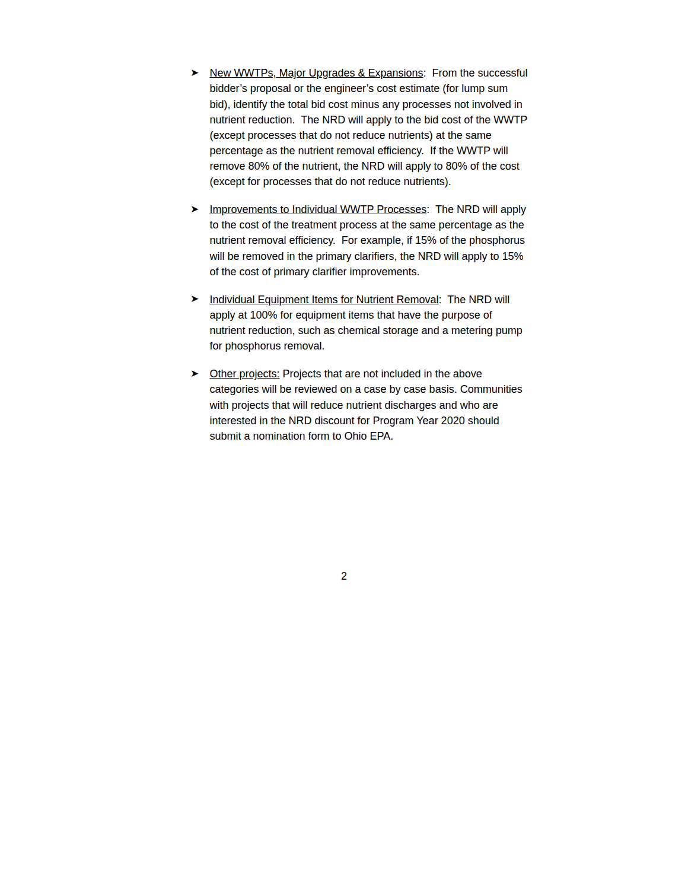New WWTPs, Major Upgrades & Expansions: From the successful bidder’s proposal or the engineer’s cost estimate (for lump sum bid), identify the total bid cost minus any processes not involved in nutrient reduction. The NRD will apply to the bid cost of the WWTP (except processes that do not reduce nutrients) at the same percentage as the nutrient removal efficiency. If the WWTP will remove 80% of the nutrient, the NRD will apply to 80% of the cost (except for processes that do not reduce nutrients).
Improvements to Individual WWTP Processes: The NRD will apply to the cost of the treatment process at the same percentage as the nutrient removal efficiency. For example, if 15% of the phosphorus will be removed in the primary clarifiers, the NRD will apply to 15% of the cost of primary clarifier improvements.
Individual Equipment Items for Nutrient Removal: The NRD will apply at 100% for equipment items that have the purpose of nutrient reduction, such as chemical storage and a metering pump for phosphorus removal.
Other projects: Projects that are not included in the above categories will be reviewed on a case by case basis. Communities with projects that will reduce nutrient discharges and who are interested in the NRD discount for Program Year 2020 should submit a nomination form to Ohio EPA.
2